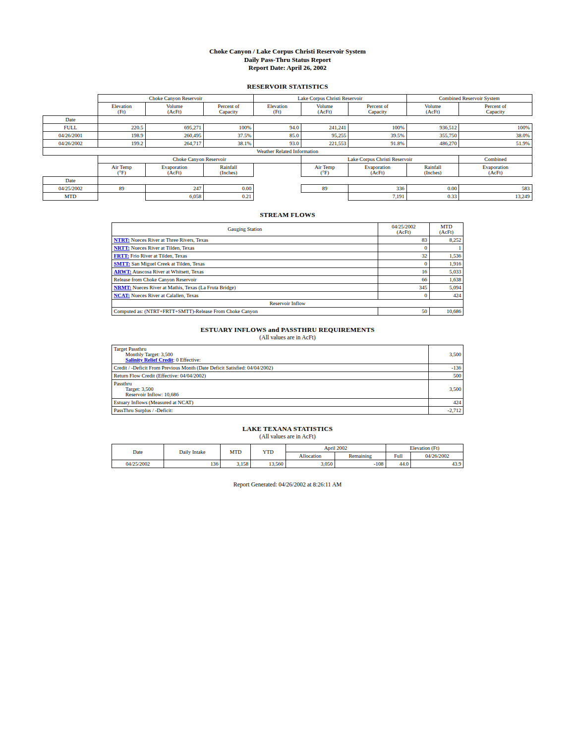Choke Canyon / Lake Corpus Christi Reservoir System
Daily Pass-Thru Status Report
Report Date: April 26, 2002
RESERVOIR STATISTICS
| | Choke Canyon Reservoir | Lake Corpus Christi Reservoir | Combined Reservoir System |
| --- | --- | --- | --- |
| Elevation (Ft) | Volume (AcFt) | Percent of Capacity | Elevation (Ft) | Volume (AcFt) | Percent of Capacity | Volume (AcFt) | Percent of Capacity |
| Date | |
| FULL | 220.5 | 695,271 | 100% | 94.0 | 241,241 | 100% | 936,512 | 100% |
| 04/26/2001 | 198.9 | 260,495 | 37.5% | 85.0 | 95,255 | 39.5% | 355,750 | 38.0% |
| 04/26/2002 | 199.2 | 264,717 | 38.1% | 93.0 | 221,553 | 91.8% | 486,270 | 51.9% |
| Weather Related Information |
| | Choke Canyon Reservoir | Lake Corpus Christi Reservoir | Combined |
| Air Temp (°F) | Evaporation (AcFt) | Rainfall (Inches) | | Air Temp (°F) | Evaporation (AcFt) | Rainfall (Inches) | Evaporation (AcFt) |
| Date | |
| 04/25/2002 | 89 | 247 | 0.00 | | 89 | 336 | 0.00 | 583 |
| MTD | | 6,058 | 0.21 | | | 7,191 | 0.33 | 13,249 |
STREAM FLOWS
| Gauging Station | 04/25/2002 (AcFt) | MTD (AcFt) |
| --- | --- | --- |
| NTRT: Nueces River at Three Rivers, Texas | 83 | 8,252 |
| NRTT: Nueces River at Tilden, Texas | 0 | 1 |
| FRTT: Frio River at Tilden, Texas | 32 | 1,536 |
| SMTT: San Miguel Creek at Tilden, Texas | 0 | 1,916 |
| ARWT: Atascosa River at Whitsett, Texas | 16 | 5,033 |
| Release from Choke Canyon Reservoir | 66 | 1,638 |
| NRMT: Nueces River at Mathis, Texas (La Fruta Bridge) | 345 | 5,094 |
| NCAT: Nueces River at Calallen, Texas | 0 | 424 |
| Reservoir Inflow |
| Computed as: (NTRT+FRTT+SMTT)-Release From Choke Canyon | 50 | 10,686 |
ESTUARY INFLOWS and PASSTHRU REQUIREMENTS (All values are in AcFt)
| Target Passthru Monthly Target: 3,500 Salinity Relief Credit : 0 Effective: | 3,500 |
| Credit / -Deficit From Previous Month (Date Deficit Satisfied: 04/04/2002) | -136 |
| Return Flow Credit (Effective: 04/04/2002) | 500 |
| Passthru Target: 3,500 Reservoir Inflow: 10,686 | 3,500 |
| Estuary Inflows (Measured at NCAT) | 424 |
| PassThru Surplus / -Deficit: | -2,712 |
LAKE TEXANA STATISTICS (All values are in AcFt)
| Date | Daily Intake | MTD | YTD | April 2002 | Elevation (Ft) |
| --- | --- | --- | --- | --- | --- |
| Allocation | Remaining | Full | 04/26/2002 |
| 04/25/2002 | 136 | 3,158 | 13,560 | 3,050 | -108 | 44.0 | 43.9 |
Report Generated: 04/26/2002 at 8:26:11 AM